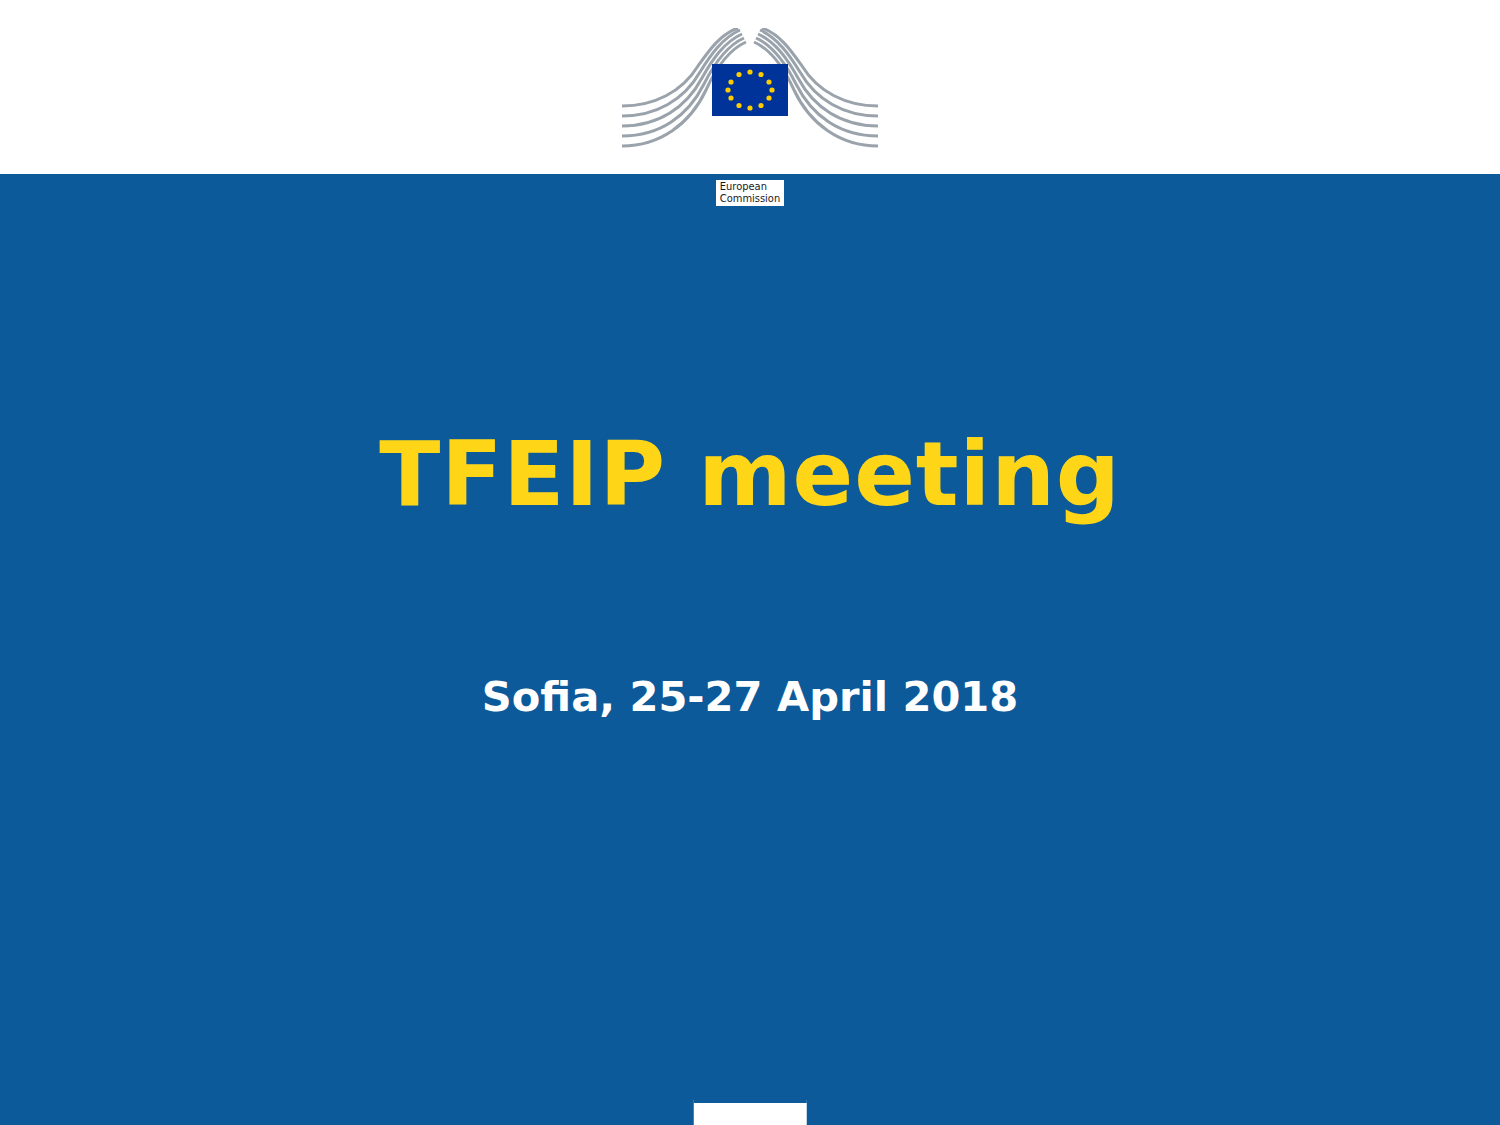European
Commission
TFEIP meeting
Sofia, 25-27 April 2018